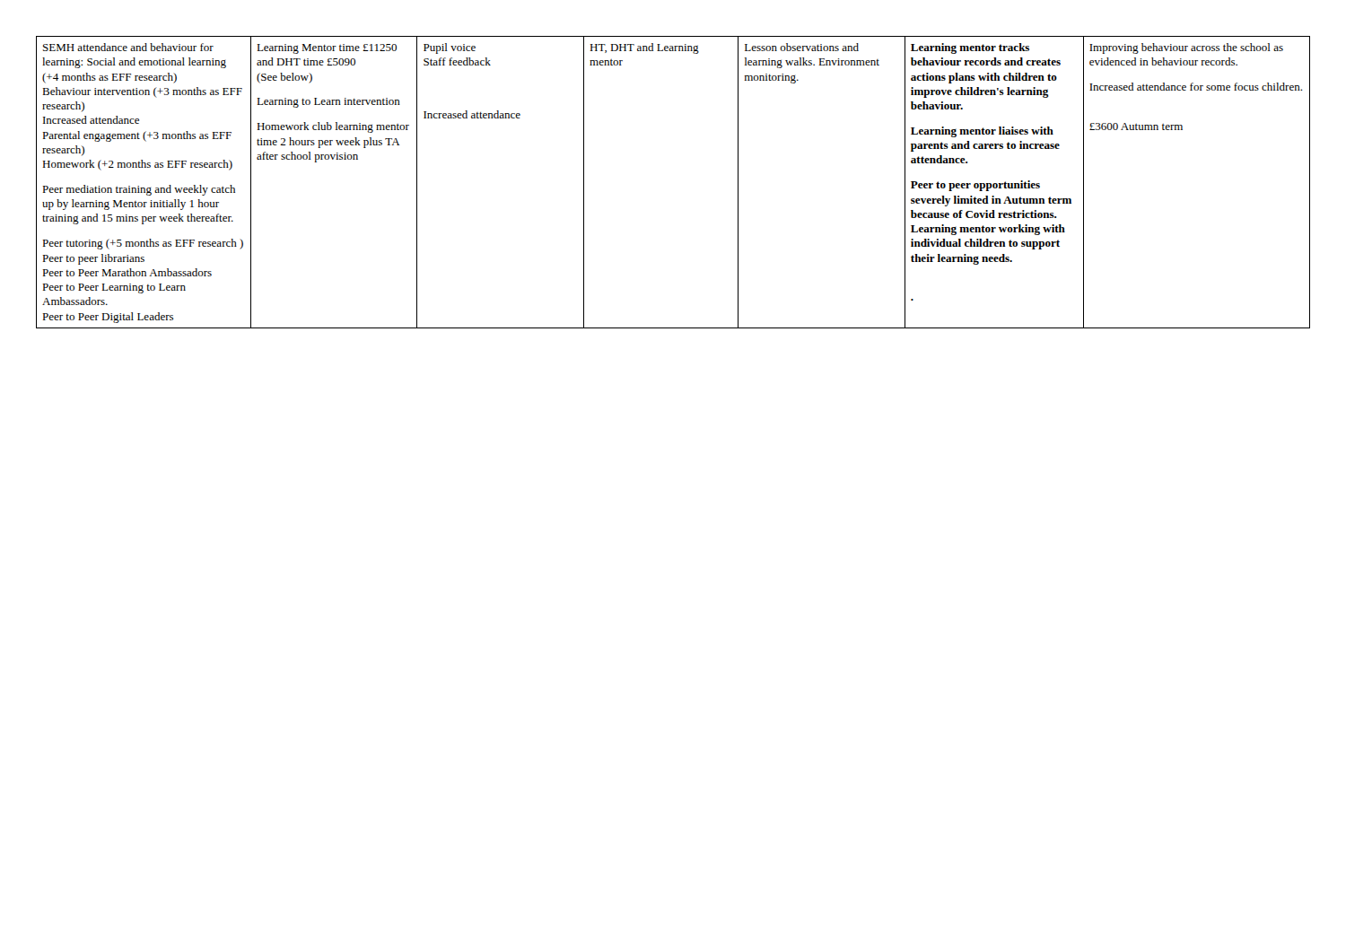| SEMH attendance and behaviour for learning: Social and emotional learning (+4 months as EFF research) Behaviour intervention (+3 months as EFF research) Increased attendance Parental engagement (+3 months as EFF research) Homework (+2 months as EFF research) Peer mediation training and weekly catch up by learning Mentor initially 1 hour training and 15 mins per week thereafter. Peer tutoring (+5 months as EFF research ) Peer to peer librarians Peer to Peer Marathon Ambassadors Peer to Peer Learning to Learn Ambassadors. Peer to Peer Digital Leaders | Learning Mentor time £11250 and DHT time £5090 (See below) Learning to Learn intervention Homework club learning mentor time 2 hours per week plus TA after school provision | Pupil voice Staff feedback Increased attendance | HT, DHT and Learning mentor | Lesson observations and learning walks. Environment monitoring. | Learning mentor tracks behaviour records and creates actions plans with children to improve children's learning behaviour. Learning mentor liaises with parents and carers to increase attendance. Peer to peer opportunities severely limited in Autumn term because of Covid restrictions. Learning mentor working with individual children to support their learning needs. . | Improving behaviour across the school as evidenced in behaviour records. Increased attendance for some focus children. £3600 Autumn term |